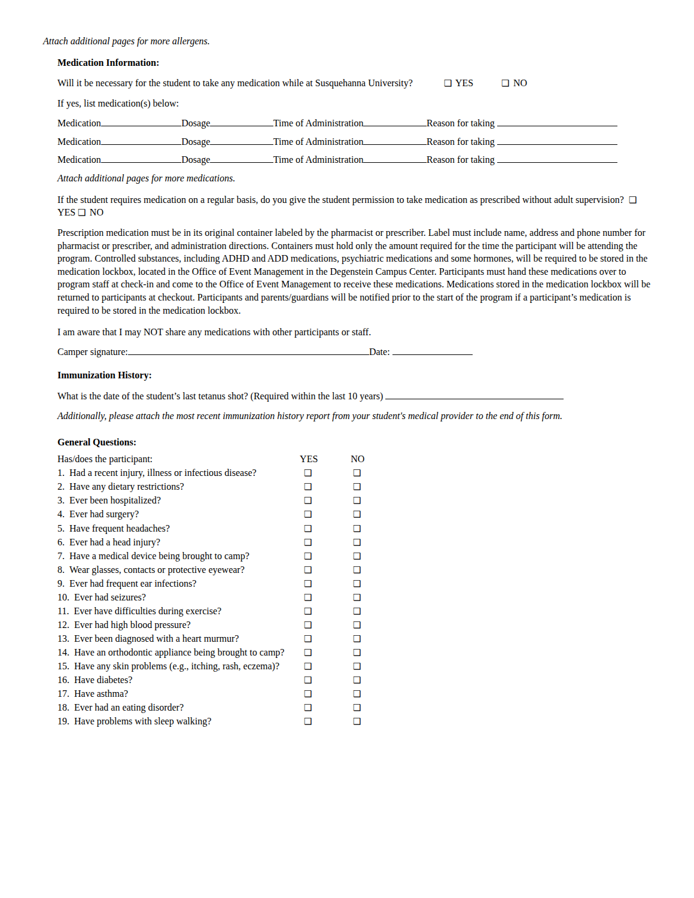Attach additional pages for more allergens.
Medication Information:
Will it be necessary for the student to take any medication while at Susquehanna University? ❑ YES ❑ NO
If yes, list medication(s) below:
Medication Dosage Time of Administration Reason for taking
Medication Dosage Time of Administration Reason for taking
Medication Dosage Time of Administration Reason for taking
Attach additional pages for more medications.
If the student requires medication on a regular basis, do you give the student permission to take medication as prescribed without adult supervision? ❑ YES ❑ NO
Prescription medication must be in its original container labeled by the pharmacist or prescriber. Label must include name, address and phone number for pharmacist or prescriber, and administration directions. Containers must hold only the amount required for the time the participant will be attending the program. Controlled substances, including ADHD and ADD medications, psychiatric medications and some hormones, will be required to be stored in the medication lockbox, located in the Office of Event Management in the Degenstein Campus Center. Participants must hand these medications over to program staff at check-in and come to the Office of Event Management to receive these medications. Medications stored in the medication lockbox will be returned to participants at checkout. Participants and parents/guardians will be notified prior to the start of the program if a participant’s medication is required to be stored in the medication lockbox.
I am aware that I may NOT share any medications with other participants or staff.
Camper signature: Date:
Immunization History:
What is the date of the student’s last tetanus shot? (Required within the last 10 years)
Additionally, please attach the most recent immunization history report from your student's medical provider to the end of this form.
General Questions:
| Has/does the participant: | YES | NO |
| 1. Had a recent injury, illness or infectious disease? | ❑ | ❑ |
| 2. Have any dietary restrictions? | ❑ | ❑ |
| 3. Ever been hospitalized? | ❑ | ❑ |
| 4. Ever had surgery? | ❑ | ❑ |
| 5. Have frequent headaches? | ❑ | ❑ |
| 6. Ever had a head injury? | ❑ | ❑ |
| 7. Have a medical device being brought to camp? | ❑ | ❑ |
| 8. Wear glasses, contacts or protective eyewear? | ❑ | ❑ |
| 9. Ever had frequent ear infections? | ❑ | ❑ |
| 10. Ever had seizures? | ❑ | ❑ |
| 11. Ever have difficulties during exercise? | ❑ | ❑ |
| 12. Ever had high blood pressure? | ❑ | ❑ |
| 13. Ever been diagnosed with a heart murmur? | ❑ | ❑ |
| 14. Have an orthodontic appliance being brought to camp? | ❑ | ❑ |
| 15. Have any skin problems (e.g., itching, rash, eczema)? | ❑ | ❑ |
| 16. Have diabetes? | ❑ | ❑ |
| 17. Have asthma? | ❑ | ❑ |
| 18. Ever had an eating disorder? | ❑ | ❑ |
| 19. Have problems with sleep walking? | ❑ | ❑ |